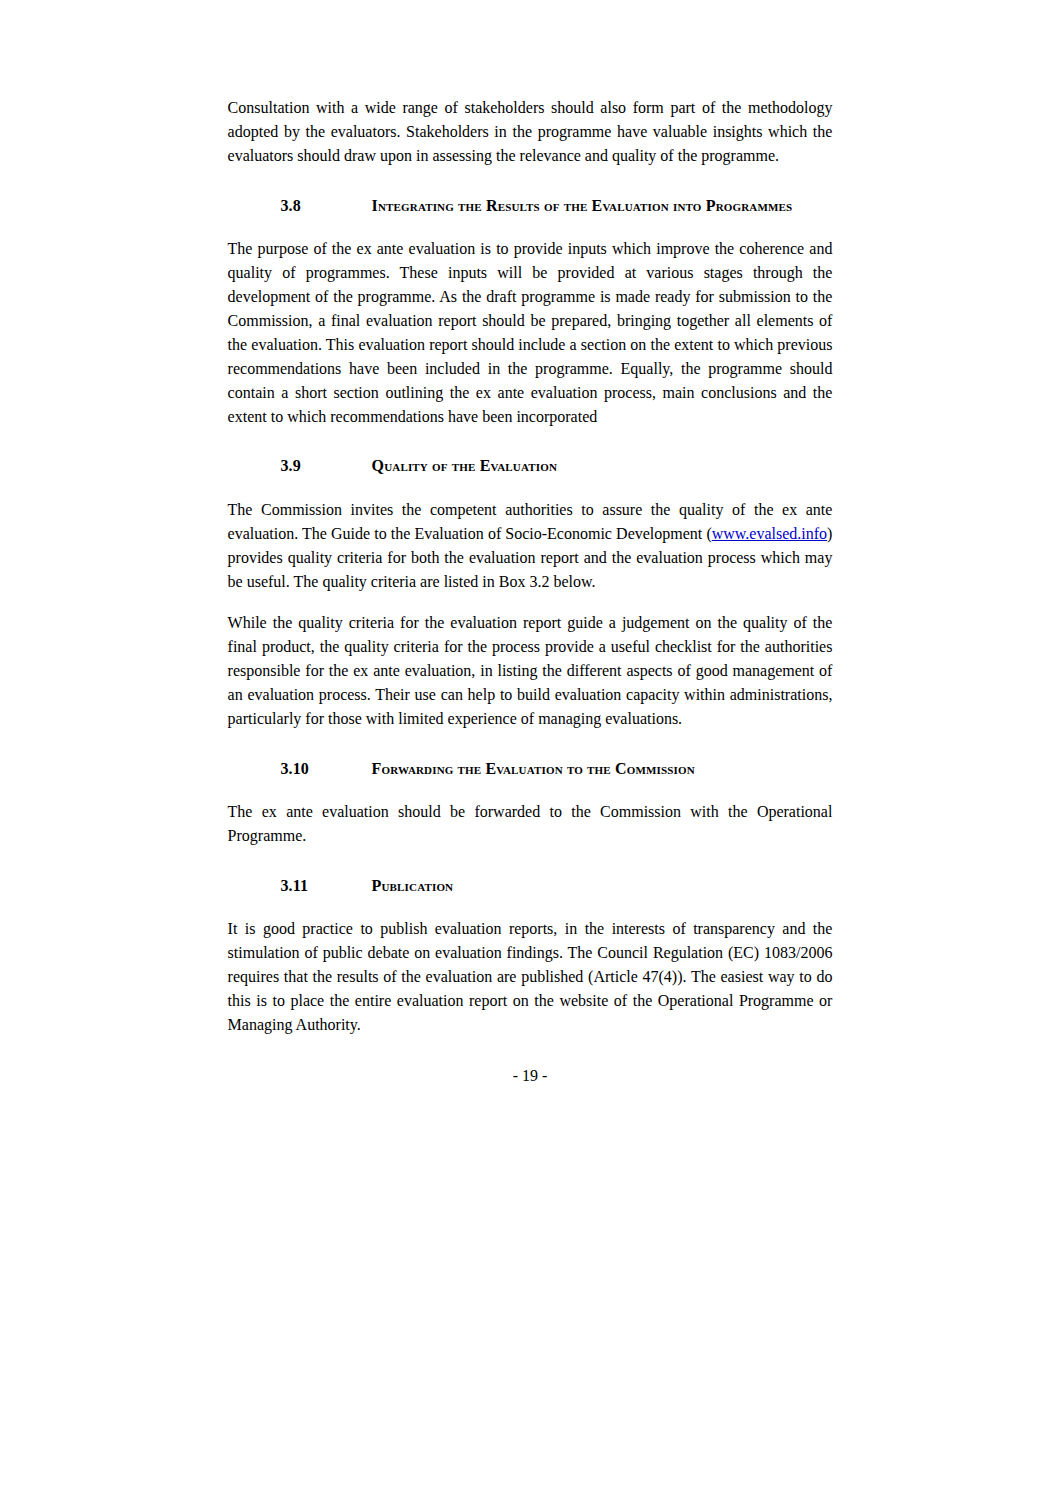Consultation with a wide range of stakeholders should also form part of the methodology adopted by the evaluators. Stakeholders in the programme have valuable insights which the evaluators should draw upon in assessing the relevance and quality of the programme.
3.8 Integrating the Results of the Evaluation into Programmes
The purpose of the ex ante evaluation is to provide inputs which improve the coherence and quality of programmes. These inputs will be provided at various stages through the development of the programme. As the draft programme is made ready for submission to the Commission, a final evaluation report should be prepared, bringing together all elements of the evaluation. This evaluation report should include a section on the extent to which previous recommendations have been included in the programme. Equally, the programme should contain a short section outlining the ex ante evaluation process, main conclusions and the extent to which recommendations have been incorporated
3.9 Quality of the Evaluation
The Commission invites the competent authorities to assure the quality of the ex ante evaluation. The Guide to the Evaluation of Socio-Economic Development (www.evalsed.info) provides quality criteria for both the evaluation report and the evaluation process which may be useful. The quality criteria are listed in Box 3.2 below.
While the quality criteria for the evaluation report guide a judgement on the quality of the final product, the quality criteria for the process provide a useful checklist for the authorities responsible for the ex ante evaluation, in listing the different aspects of good management of an evaluation process. Their use can help to build evaluation capacity within administrations, particularly for those with limited experience of managing evaluations.
3.10 Forwarding the Evaluation to the Commission
The ex ante evaluation should be forwarded to the Commission with the Operational Programme.
3.11 Publication
It is good practice to publish evaluation reports, in the interests of transparency and the stimulation of public debate on evaluation findings. The Council Regulation (EC) 1083/2006 requires that the results of the evaluation are published (Article 47(4)). The easiest way to do this is to place the entire evaluation report on the website of the Operational Programme or Managing Authority.
- 19 -